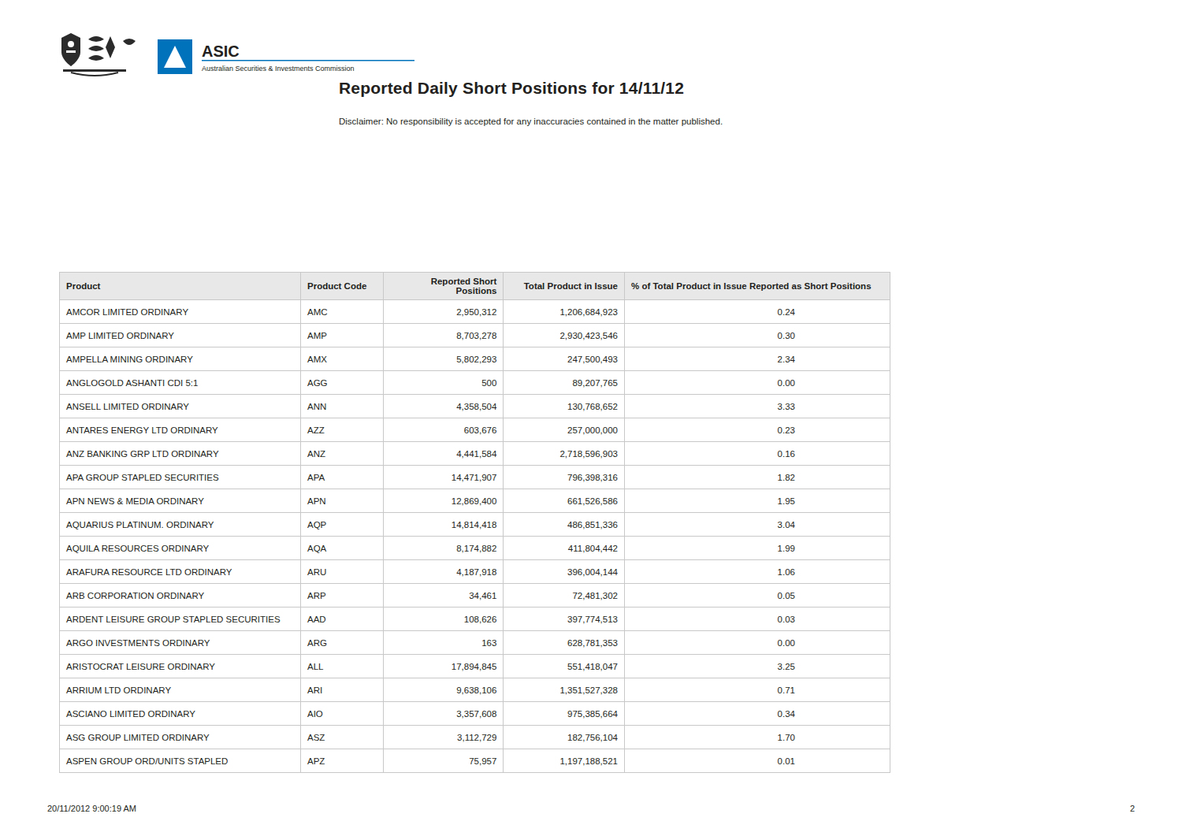ASIC Australian Securities & Investments Commission
Reported Daily Short Positions for 14/11/12
Disclaimer: No responsibility is accepted for any inaccuracies contained in the matter published.
| Product | Product Code | Reported Short Positions | Total Product in Issue | % of Total Product in Issue Reported as Short Positions |
| --- | --- | --- | --- | --- |
| AMCOR LIMITED ORDINARY | AMC | 2,950,312 | 1,206,684,923 | 0.24 |
| AMP LIMITED ORDINARY | AMP | 8,703,278 | 2,930,423,546 | 0.30 |
| AMPELLA MINING ORDINARY | AMX | 5,802,293 | 247,500,493 | 2.34 |
| ANGLOGOLD ASHANTI CDI 5:1 | AGG | 500 | 89,207,765 | 0.00 |
| ANSELL LIMITED ORDINARY | ANN | 4,358,504 | 130,768,652 | 3.33 |
| ANTARES ENERGY LTD ORDINARY | AZZ | 603,676 | 257,000,000 | 0.23 |
| ANZ BANKING GRP LTD ORDINARY | ANZ | 4,441,584 | 2,718,596,903 | 0.16 |
| APA GROUP STAPLED SECURITIES | APA | 14,471,907 | 796,398,316 | 1.82 |
| APN NEWS & MEDIA ORDINARY | APN | 12,869,400 | 661,526,586 | 1.95 |
| AQUARIUS PLATINUM. ORDINARY | AQP | 14,814,418 | 486,851,336 | 3.04 |
| AQUILA RESOURCES ORDINARY | AQA | 8,174,882 | 411,804,442 | 1.99 |
| ARAFURA RESOURCE LTD ORDINARY | ARU | 4,187,918 | 396,004,144 | 1.06 |
| ARB CORPORATION ORDINARY | ARP | 34,461 | 72,481,302 | 0.05 |
| ARDENT LEISURE GROUP STAPLED SECURITIES | AAD | 108,626 | 397,774,513 | 0.03 |
| ARGO INVESTMENTS ORDINARY | ARG | 163 | 628,781,353 | 0.00 |
| ARISTOCRAT LEISURE ORDINARY | ALL | 17,894,845 | 551,418,047 | 3.25 |
| ARRIUM LTD ORDINARY | ARI | 9,638,106 | 1,351,527,328 | 0.71 |
| ASCIANO LIMITED ORDINARY | AIO | 3,357,608 | 975,385,664 | 0.34 |
| ASG GROUP LIMITED ORDINARY | ASZ | 3,112,729 | 182,756,104 | 1.70 |
| ASPEN GROUP ORD/UNITS STAPLED | APZ | 75,957 | 1,197,188,521 | 0.01 |
20/11/2012 9:00:19 AM
2